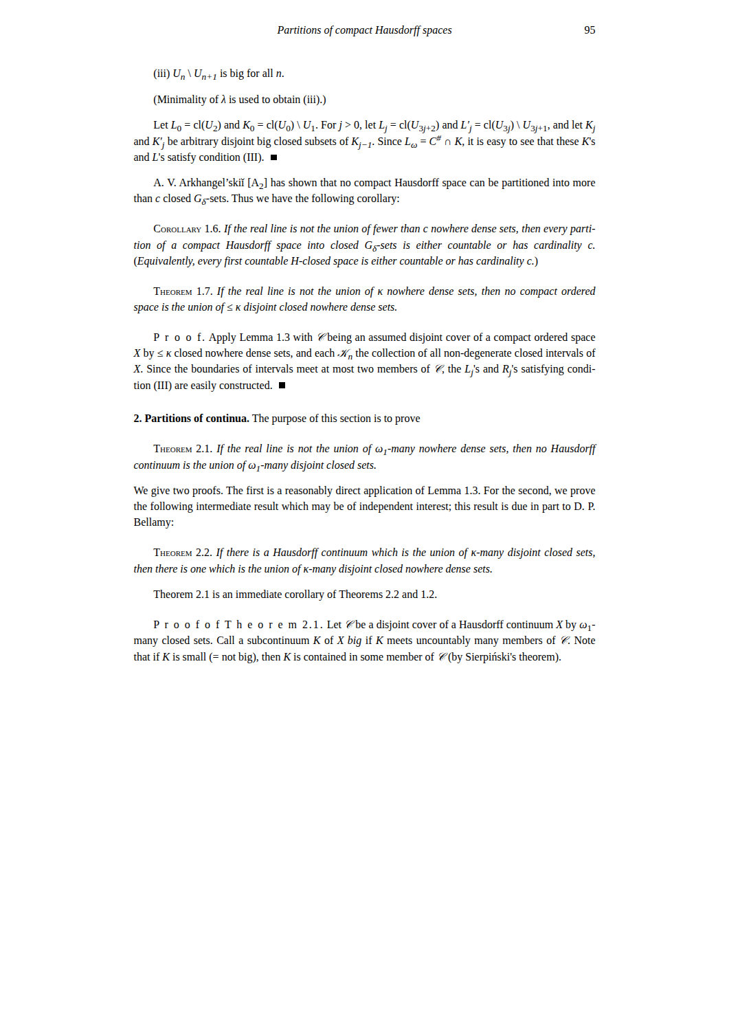Partitions of compact Hausdorff spaces 95
(iii) Un \ Un+1 is big for all n.
(Minimality of λ is used to obtain (iii).)
Let L0 = cl(U2) and K0 = cl(U0) \ U1. For j > 0, let Lj = cl(U3j+2) and L′j = cl(U3j) \ U3j+1, and let Kj and K′j be arbitrary disjoint big closed subsets of Kj−1. Since Lω = C# ∩ K, it is easy to see that these K's and L's satisfy condition (III).
A. V. Arkhangel’skiĭ [A2] has shown that no compact Hausdorff space can be partitioned into more than c closed Gδ-sets. Thus we have the following corollary:
Corollary 1.6. If the real line is not the union of fewer than c nowhere dense sets, then every partition of a compact Hausdorff space into closed Gδ-sets is either countable or has cardinality c. (Equivalently, every first countable H-closed space is either countable or has cardinality c.)
Theorem 1.7. If the real line is not the union of κ nowhere dense sets, then no compact ordered space is the union of ≤ κ disjoint closed nowhere dense sets.
P r o o f. Apply Lemma 1.3 with 𝒞 being an assumed disjoint cover of a compact ordered space X by ≤ κ closed nowhere dense sets, and each 𝒦n the collection of all non-degenerate closed intervals of X. Since the boundaries of intervals meet at most two members of 𝒞, the Lj's and Rj's satisfying condition (III) are easily constructed.
2. Partitions of continua.
The purpose of this section is to prove
Theorem 2.1. If the real line is not the union of ω1-many nowhere dense sets, then no Hausdorff continuum is the union of ω1-many disjoint closed sets.
We give two proofs. The first is a reasonably direct application of Lemma 1.3. For the second, we prove the following intermediate result which may be of independent interest; this result is due in part to D. P. Bellamy:
Theorem 2.2. If there is a Hausdorff continuum which is the union of κ-many disjoint closed sets, then there is one which is the union of κ-many disjoint closed nowhere dense sets.
Theorem 2.1 is an immediate corollary of Theorems 2.2 and 1.2.
P r o o f o f T h e o r e m 2.1. Let 𝒞 be a disjoint cover of a Hausdorff continuum X by ω1-many closed sets. Call a subcontinuum K of X big if K meets uncountably many members of 𝒞. Note that if K is small (= not big), then K is contained in some member of 𝒞 (by Sierpiński's theorem).